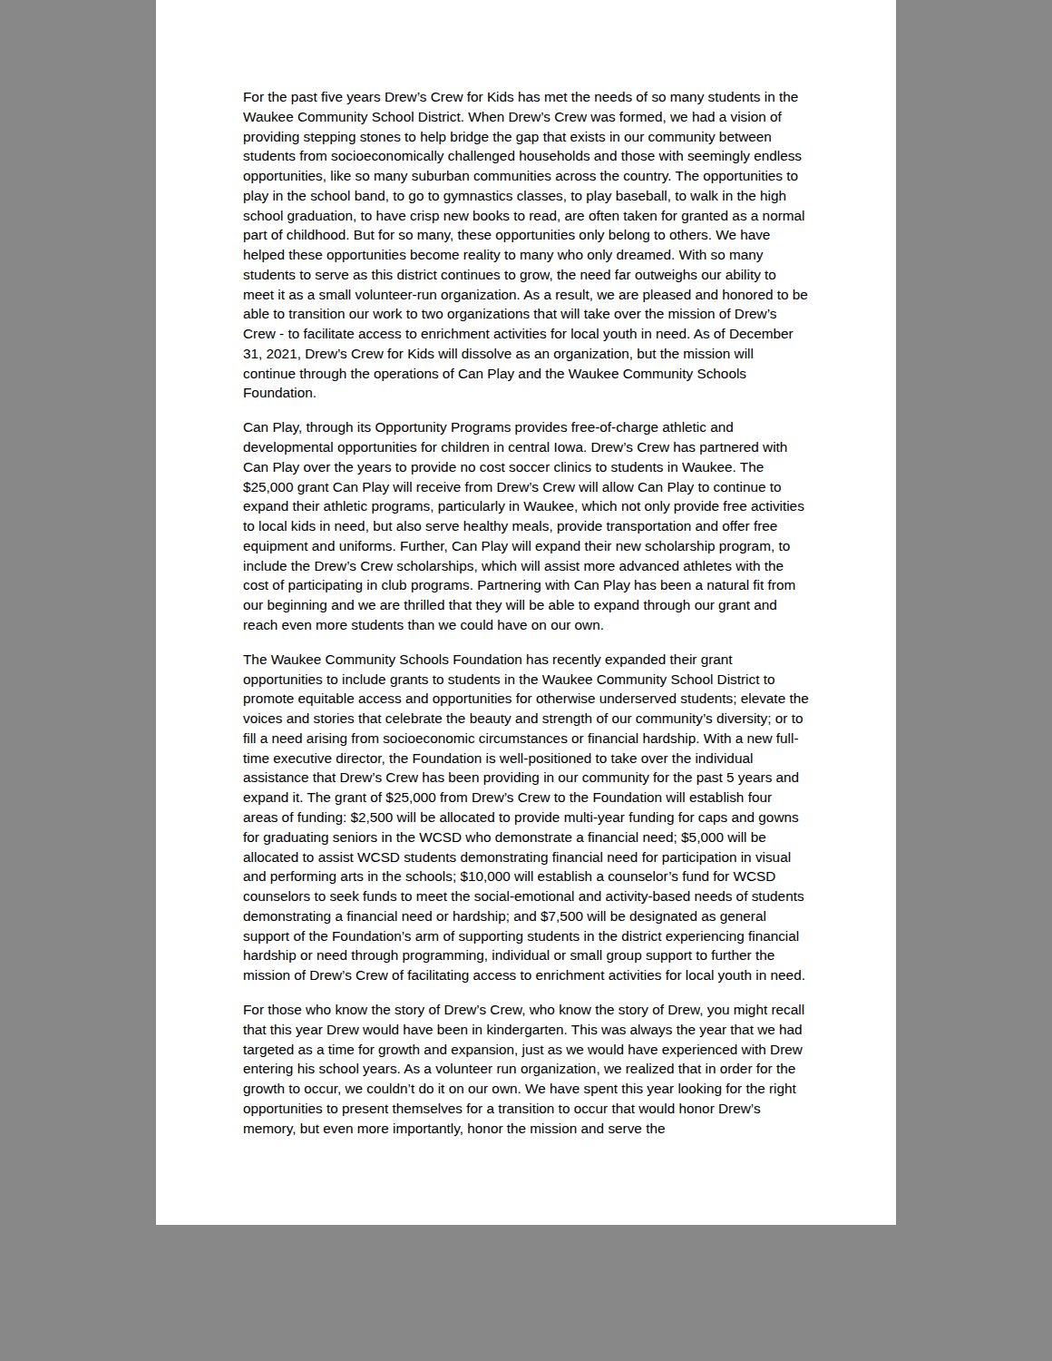For the past five years Drew’s Crew for Kids has met the needs of so many students in the Waukee Community School District. When Drew’s Crew was formed, we had a vision of providing stepping stones to help bridge the gap that exists in our community between students from socioeconomically challenged households and those with seemingly endless opportunities, like so many suburban communities across the country. The opportunities to play in the school band, to go to gymnastics classes, to play baseball, to walk in the high school graduation, to have crisp new books to read, are often taken for granted as a normal part of childhood. But for so many, these opportunities only belong to others. We have helped these opportunities become reality to many who only dreamed. With so many students to serve as this district continues to grow, the need far outweighs our ability to meet it as a small volunteer-run organization. As a result, we are pleased and honored to be able to transition our work to two organizations that will take over the mission of Drew’s Crew - to facilitate access to enrichment activities for local youth in need. As of December 31, 2021, Drew’s Crew for Kids will dissolve as an organization, but the mission will continue through the operations of Can Play and the Waukee Community Schools Foundation.
Can Play, through its Opportunity Programs provides free-of-charge athletic and developmental opportunities for children in central Iowa. Drew’s Crew has partnered with Can Play over the years to provide no cost soccer clinics to students in Waukee. The $25,000 grant Can Play will receive from Drew’s Crew will allow Can Play to continue to expand their athletic programs, particularly in Waukee, which not only provide free activities to local kids in need, but also serve healthy meals, provide transportation and offer free equipment and uniforms. Further, Can Play will expand their new scholarship program, to include the Drew’s Crew scholarships, which will assist more advanced athletes with the cost of participating in club programs. Partnering with Can Play has been a natural fit from our beginning and we are thrilled that they will be able to expand through our grant and reach even more students than we could have on our own.
The Waukee Community Schools Foundation has recently expanded their grant opportunities to include grants to students in the Waukee Community School District to promote equitable access and opportunities for otherwise underserved students; elevate the voices and stories that celebrate the beauty and strength of our community’s diversity; or to fill a need arising from socioeconomic circumstances or financial hardship. With a new full-time executive director, the Foundation is well-positioned to take over the individual assistance that Drew’s Crew has been providing in our community for the past 5 years and expand it. The grant of $25,000 from Drew’s Crew to the Foundation will establish four areas of funding: $2,500 will be allocated to provide multi-year funding for caps and gowns for graduating seniors in the WCSD who demonstrate a financial need; $5,000 will be allocated to assist WCSD students demonstrating financial need for participation in visual and performing arts in the schools; $10,000 will establish a counselor’s fund for WCSD counselors to seek funds to meet the social-emotional and activity-based needs of students demonstrating a financial need or hardship; and $7,500 will be designated as general support of the Foundation’s arm of supporting students in the district experiencing financial hardship or need through programming, individual or small group support to further the mission of Drew’s Crew of facilitating access to enrichment activities for local youth in need.
For those who know the story of Drew’s Crew, who know the story of Drew, you might recall that this year Drew would have been in kindergarten. This was always the year that we had targeted as a time for growth and expansion, just as we would have experienced with Drew entering his school years. As a volunteer run organization, we realized that in order for the growth to occur, we couldn’t do it on our own. We have spent this year looking for the right opportunities to present themselves for a transition to occur that would honor Drew’s memory, but even more importantly, honor the mission and serve the